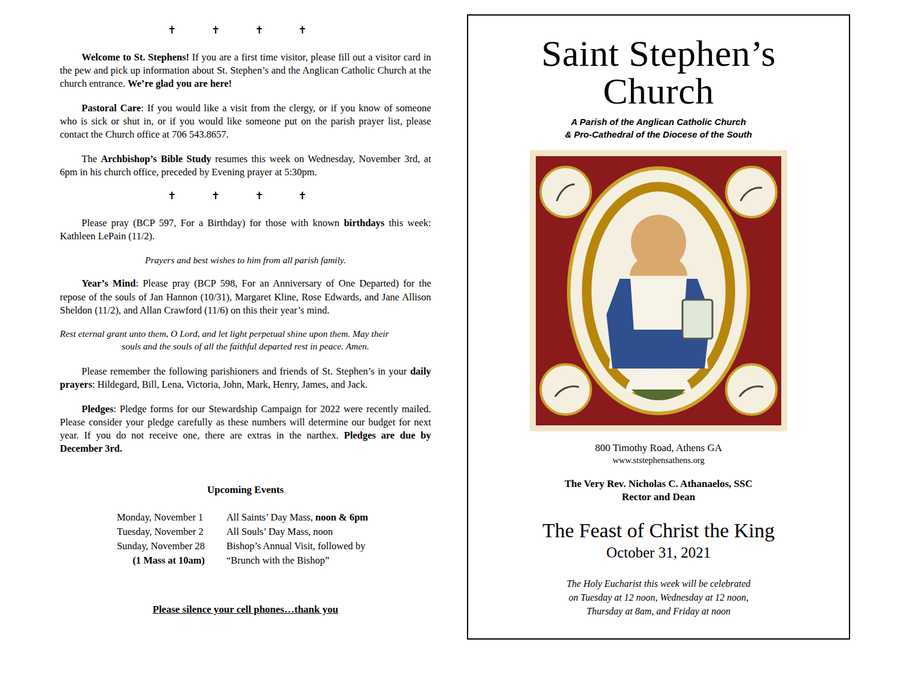✝ ✝ ✝ ✝
Welcome to St. Stephens! If you are a first time visitor, please fill out a visitor card in the pew and pick up information about St. Stephen’s and the Anglican Catholic Church at the church entrance. We’re glad you are here!
Pastoral Care: If you would like a visit from the clergy, or if you know of someone who is sick or shut in, or if you would like someone put on the parish prayer list, please contact the Church office at 706 543.8657.
The Archbishop’s Bible Study resumes this week on Wednesday, November 3rd, at 6pm in his church office, preceded by Evening prayer at 5:30pm.
✝ ✝ ✝ ✝
Please pray (BCP 597, For a Birthday) for those with known birthdays this week: Kathleen LePain (11/2).
Prayers and best wishes to him from all parish family.
Year’s Mind: Please pray (BCP 598, For an Anniversary of One Departed) for the repose of the souls of Jan Hannon (10/31), Margaret Kline, Rose Edwards, and Jane Allison Sheldon (11/2), and Allan Crawford (11/6) on this their year’s mind.
Rest eternal grant unto them, O Lord, and let light perpetual shine upon them. May their souls and the souls of all the faithful departed rest in peace. Amen.
Please remember the following parishioners and friends of St. Stephen’s in your daily prayers: Hildegard, Bill, Lena, Victoria, John, Mark, Henry, James, and Jack.
Pledges: Pledge forms for our Stewardship Campaign for 2022 were recently mailed. Please consider your pledge carefully as these numbers will determine our budget for next year. If you do not receive one, there are extras in the narthex. Pledges are due by December 3rd.
Upcoming Events
| Monday, November 1 | All Saints’ Day Mass, noon & 6pm |
| Tuesday, November 2 | All Souls’ Day Mass, noon |
| Sunday, November 28 | Bishop’s Annual Visit, followed by |
| (1 Mass at 10am) | “Brunch with the Bishop” |
Please silence your cell phones…thank you
Saint Stephen’s
Church
A Parish of the Anglican Catholic Church
& Pro-Cathedral of the Diocese of the South
800 Timothy Road, Athens GA
www.ststephensathens.org
The Very Rev. Nicholas C. Athanaelos, SSC
Rector and Dean
The Feast of Christ the King
October 31, 2021
The Holy Eucharist this week will be celebrated
on Tuesday at 12 noon, Wednesday at 12 noon,
Thursday at 8am, and Friday at noon